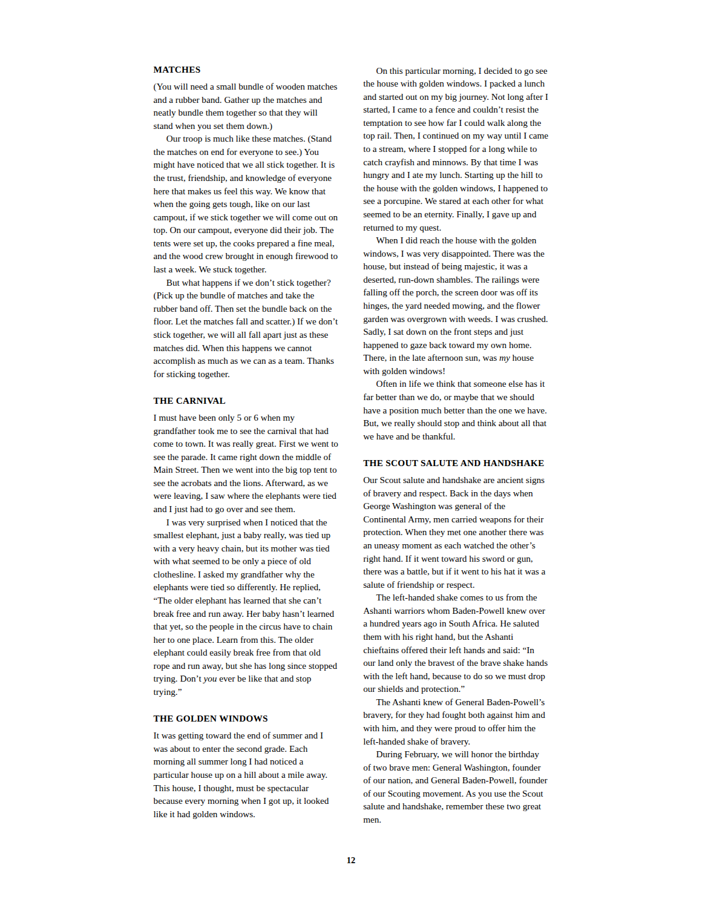MATCHES
(You will need a small bundle of wooden matches and a rubber band. Gather up the matches and neatly bundle them together so that they will stand when you set them down.)
Our troop is much like these matches. (Stand the matches on end for everyone to see.) You might have noticed that we all stick together. It is the trust, friendship, and knowledge of everyone here that makes us feel this way. We know that when the going gets tough, like on our last campout, if we stick together we will come out on top. On our campout, everyone did their job. The tents were set up, the cooks prepared a fine meal, and the wood crew brought in enough firewood to last a week. We stuck together.
But what happens if we don’t stick together? (Pick up the bundle of matches and take the rubber band off. Then set the bundle back on the floor. Let the matches fall and scatter.) If we don’t stick together, we will all fall apart just as these matches did. When this happens we cannot accomplish as much as we can as a team. Thanks for sticking together.
THE CARNIVAL
I must have been only 5 or 6 when my grandfather took me to see the carnival that had come to town. It was really great. First we went to see the parade. It came right down the middle of Main Street. Then we went into the big top tent to see the acrobats and the lions. Afterward, as we were leaving, I saw where the elephants were tied and I just had to go over and see them.
I was very surprised when I noticed that the smallest elephant, just a baby really, was tied up with a very heavy chain, but its mother was tied with what seemed to be only a piece of old clothesline. I asked my grandfather why the elephants were tied so differently. He replied, “The older elephant has learned that she can’t break free and run away. Her baby hasn’t learned that yet, so the people in the circus have to chain her to one place. Learn from this. The older elephant could easily break free from that old rope and run away, but she has long since stopped trying. Don’t you ever be like that and stop trying.”
THE GOLDEN WINDOWS
It was getting toward the end of summer and I was about to enter the second grade. Each morning all summer long I had noticed a particular house up on a hill about a mile away. This house, I thought, must be spectacular because every morning when I got up, it looked like it had golden windows.
On this particular morning, I decided to go see the house with golden windows. I packed a lunch and started out on my big journey. Not long after I started, I came to a fence and couldn’t resist the temptation to see how far I could walk along the top rail. Then, I continued on my way until I came to a stream, where I stopped for a long while to catch crayfish and minnows. By that time I was hungry and I ate my lunch. Starting up the hill to the house with the golden windows, I happened to see a porcupine. We stared at each other for what seemed to be an eternity. Finally, I gave up and returned to my quest.
When I did reach the house with the golden windows, I was very disappointed. There was the house, but instead of being majestic, it was a deserted, run-down shambles. The railings were falling off the porch, the screen door was off its hinges, the yard needed mowing, and the flower garden was overgrown with weeds. I was crushed. Sadly, I sat down on the front steps and just happened to gaze back toward my own home. There, in the late afternoon sun, was my house with golden windows!
Often in life we think that someone else has it far better than we do, or maybe that we should have a position much better than the one we have. But, we really should stop and think about all that we have and be thankful.
THE SCOUT SALUTE AND HANDSHAKE
Our Scout salute and handshake are ancient signs of bravery and respect. Back in the days when George Washington was general of the Continental Army, men carried weapons for their protection. When they met one another there was an uneasy moment as each watched the other’s right hand. If it went toward his sword or gun, there was a battle, but if it went to his hat it was a salute of friendship or respect.
The left-handed shake comes to us from the Ashanti warriors whom Baden-Powell knew over a hundred years ago in South Africa. He saluted them with his right hand, but the Ashanti chieftains offered their left hands and said: “In our land only the bravest of the brave shake hands with the left hand, because to do so we must drop our shields and protection.”
The Ashanti knew of General Baden-Powell’s bravery, for they had fought both against him and with him, and they were proud to offer him the left-handed shake of bravery.
During February, we will honor the birthday of two brave men: General Washington, founder of our nation, and General Baden-Powell, founder of our Scouting movement. As you use the Scout salute and handshake, remember these two great men.
12